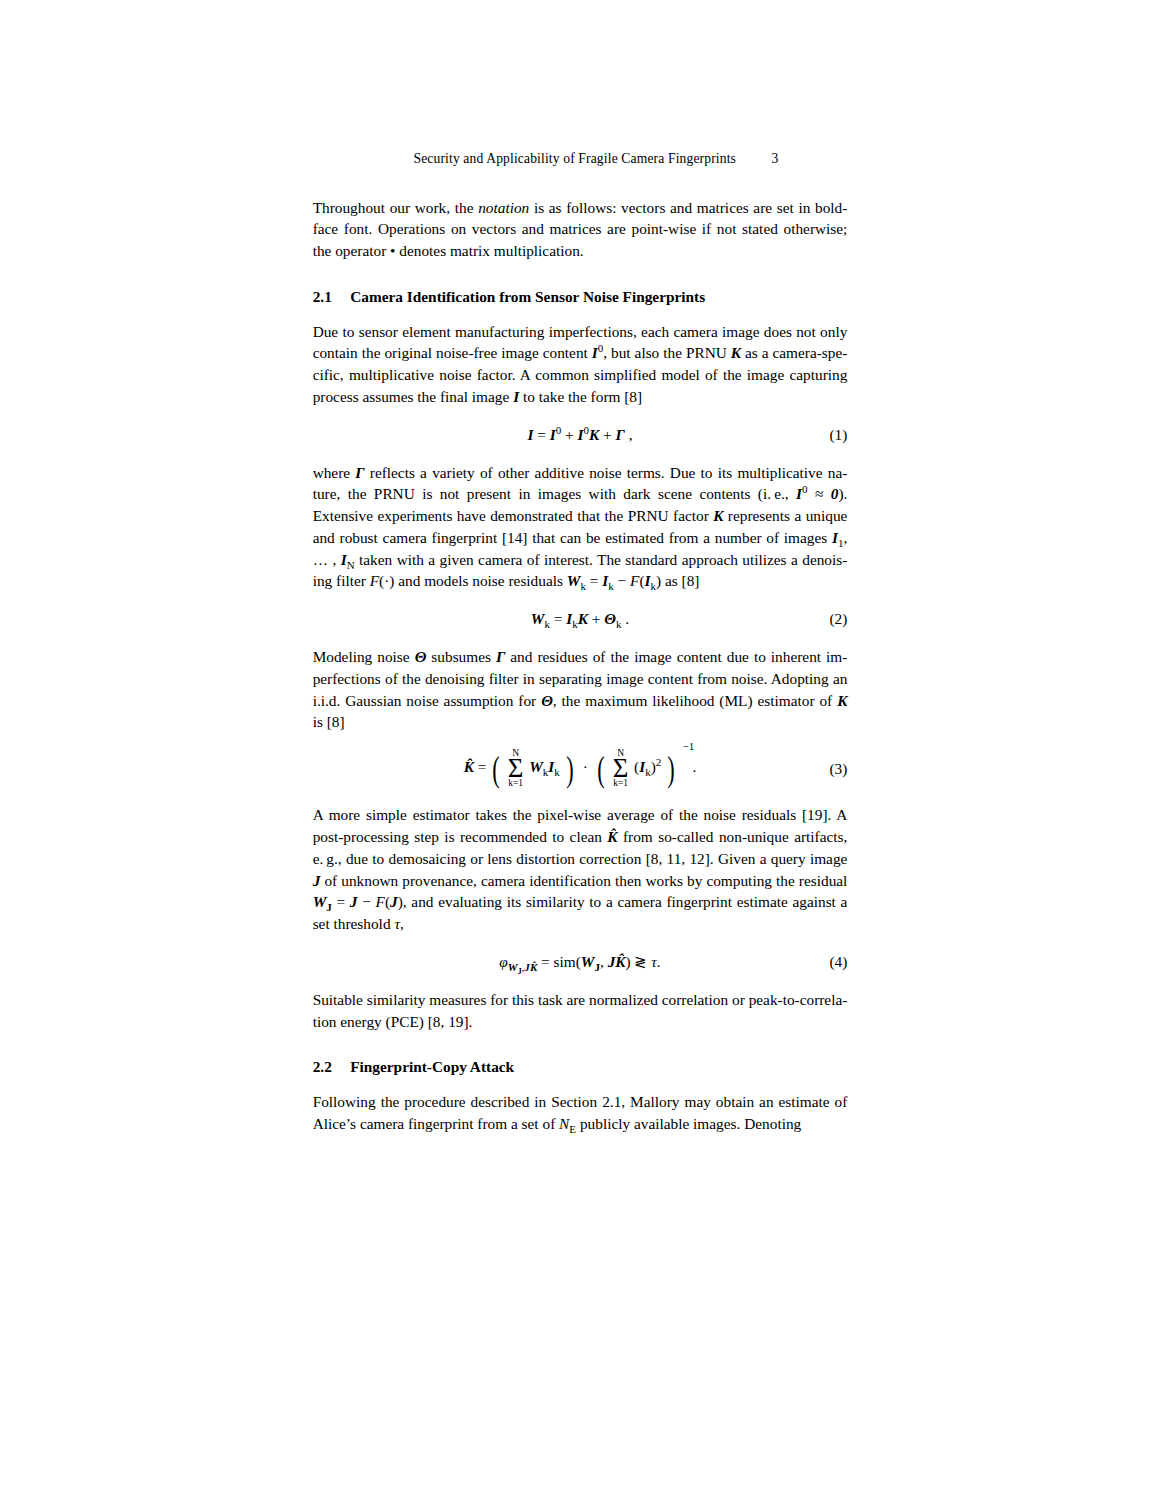Security and Applicability of Fragile Camera Fingerprints 3
Throughout our work, the notation is as follows: vectors and matrices are set in boldface font. Operations on vectors and matrices are point-wise if not stated otherwise; the operator • denotes matrix multiplication.
2.1 Camera Identification from Sensor Noise Fingerprints
Due to sensor element manufacturing imperfections, each camera image does not only contain the original noise-free image content I0, but also the PRNU K as a camera-specific, multiplicative noise factor. A common simplified model of the image capturing process assumes the final image I to take the form [8]
I = I0 + I0K + Γ ,
(1)
where Γ reflects a variety of other additive noise terms. Due to its multiplicative nature, the PRNU is not present in images with dark scene contents (i. e., I0 ≈ 0). Extensive experiments have demonstrated that the PRNU factor K represents a unique and robust camera fingerprint [14] that can be estimated from a number of images I1, … , IN taken with a given camera of interest. The standard approach utilizes a denoising filter F(·) and models noise residuals Wk = Ik − F(Ik) as [8]
Wk = IkK + Θk .
(2)
Modeling noise Θ subsumes Γ and residues of the image content due to inherent imperfections of the denoising filter in separating image content from noise. Adopting an i.i.d. Gaussian noise assumption for Θ, the maximum likelihood (ML) estimator of K is [8]
K̂ = ( NΣk=1 WkIk ) · ( NΣk=1 (Ik)2 ) −1 .
(3)
A more simple estimator takes the pixel-wise average of the noise residuals [19]. A post-processing step is recommended to clean K̂ from so-called non-unique artifacts, e. g., due to demosaicing or lens distortion correction [8, 11, 12]. Given a query image J of unknown provenance, camera identification then works by computing the residual WJ = J − F(J), and evaluating its similarity to a camera fingerprint estimate against a set threshold τ,
φWJ,JK̂ = sim(WJ, JK̂) ≷ τ.
(4)
Suitable similarity measures for this task are normalized correlation or peak-to-correlation energy (PCE) [8, 19].
2.2 Fingerprint-Copy Attack
Following the procedure described in Section 2.1, Mallory may obtain an estimate of Alice’s camera fingerprint from a set of NE publicly available images. Denoting